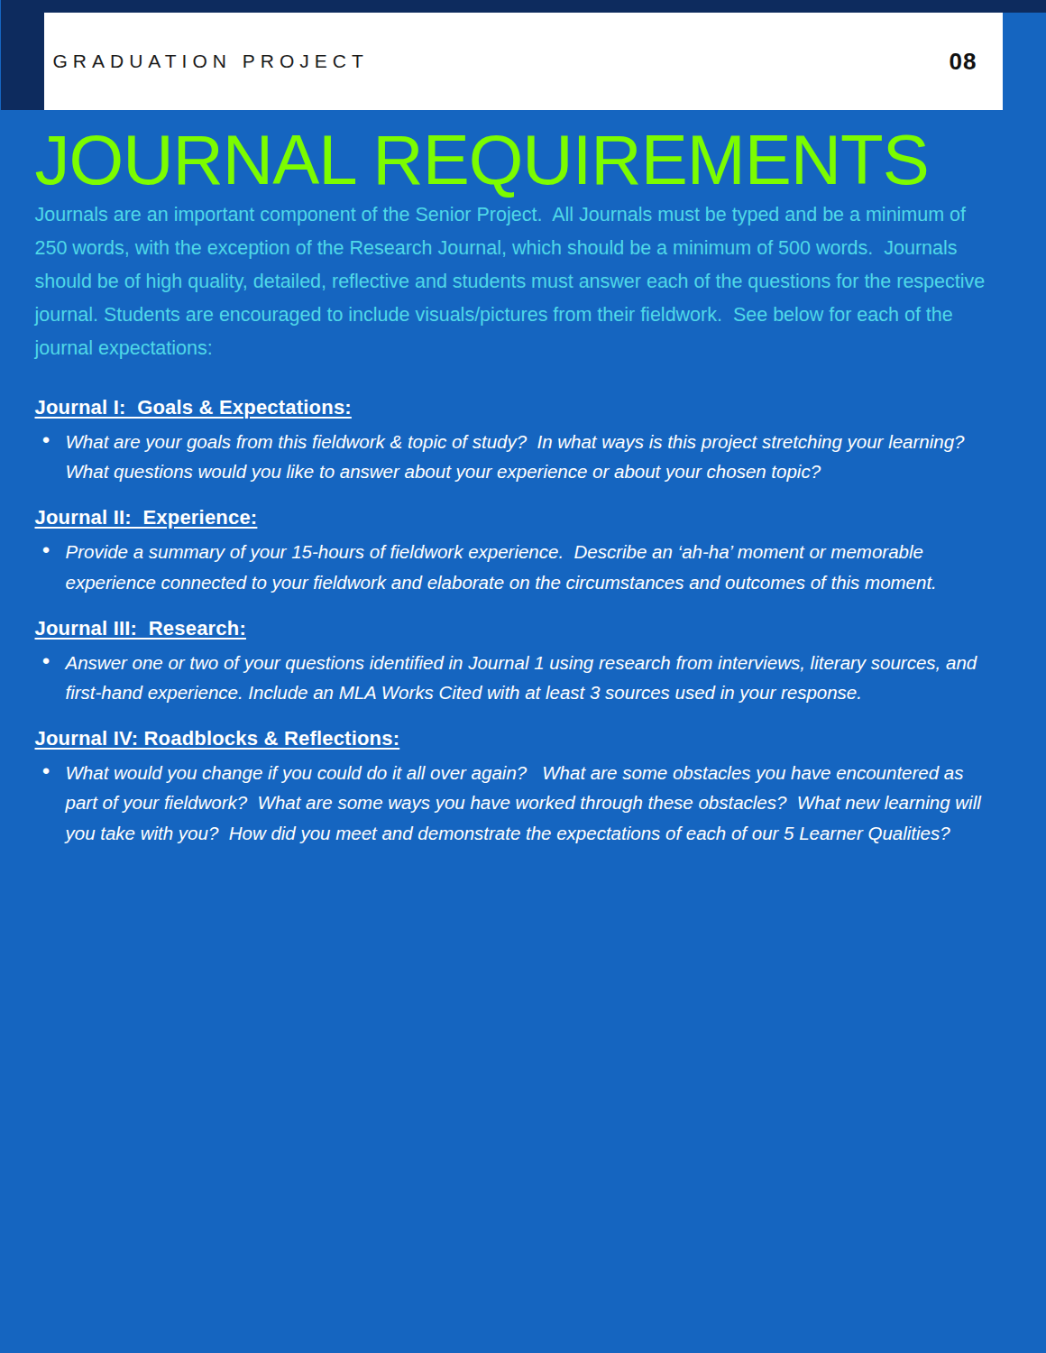GRADUATION PROJECT
08
JOURNAL REQUIREMENTS
Journals are an important component of the Senior Project. All Journals must be typed and be a minimum of 250 words, with the exception of the Research Journal, which should be a minimum of 500 words. Journals should be of high quality, detailed, reflective and students must answer each of the questions for the respective journal. Students are encouraged to include visuals/pictures from their fieldwork. See below for each of the journal expectations:
Journal I: Goals & Expectations:
What are your goals from this fieldwork & topic of study? In what ways is this project stretching your learning? What questions would you like to answer about your experience or about your chosen topic?
Journal II: Experience:
Provide a summary of your 15-hours of fieldwork experience. Describe an ‘ah-ha’ moment or memorable experience connected to your fieldwork and elaborate on the circumstances and outcomes of this moment.
Journal III: Research:
Answer one or two of your questions identified in Journal 1 using research from interviews, literary sources, and first-hand experience. Include an MLA Works Cited with at least 3 sources used in your response.
Journal IV: Roadblocks & Reflections:
What would you change if you could do it all over again? What are some obstacles you have encountered as part of your fieldwork? What are some ways you have worked through these obstacles? What new learning will you take with you? How did you meet and demonstrate the expectations of each of our 5 Learner Qualities?